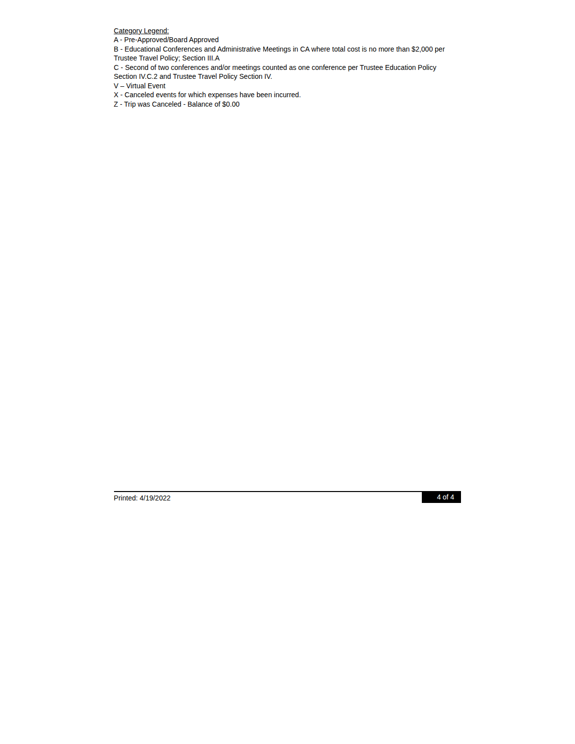Category Legend:
A - Pre-Approved/Board Approved
B - Educational Conferences and Administrative Meetings in CA where total cost is no more than $2,000 per Trustee Travel Policy; Section III.A
C - Second of two conferences and/or meetings counted as one conference per Trustee Education Policy Section IV.C.2 and Trustee Travel Policy Section IV.
V – Virtual Event
X - Canceled events for which expenses have been incurred.
Z - Trip was Canceled - Balance of $0.00
Printed: 4/19/2022
4 of 4